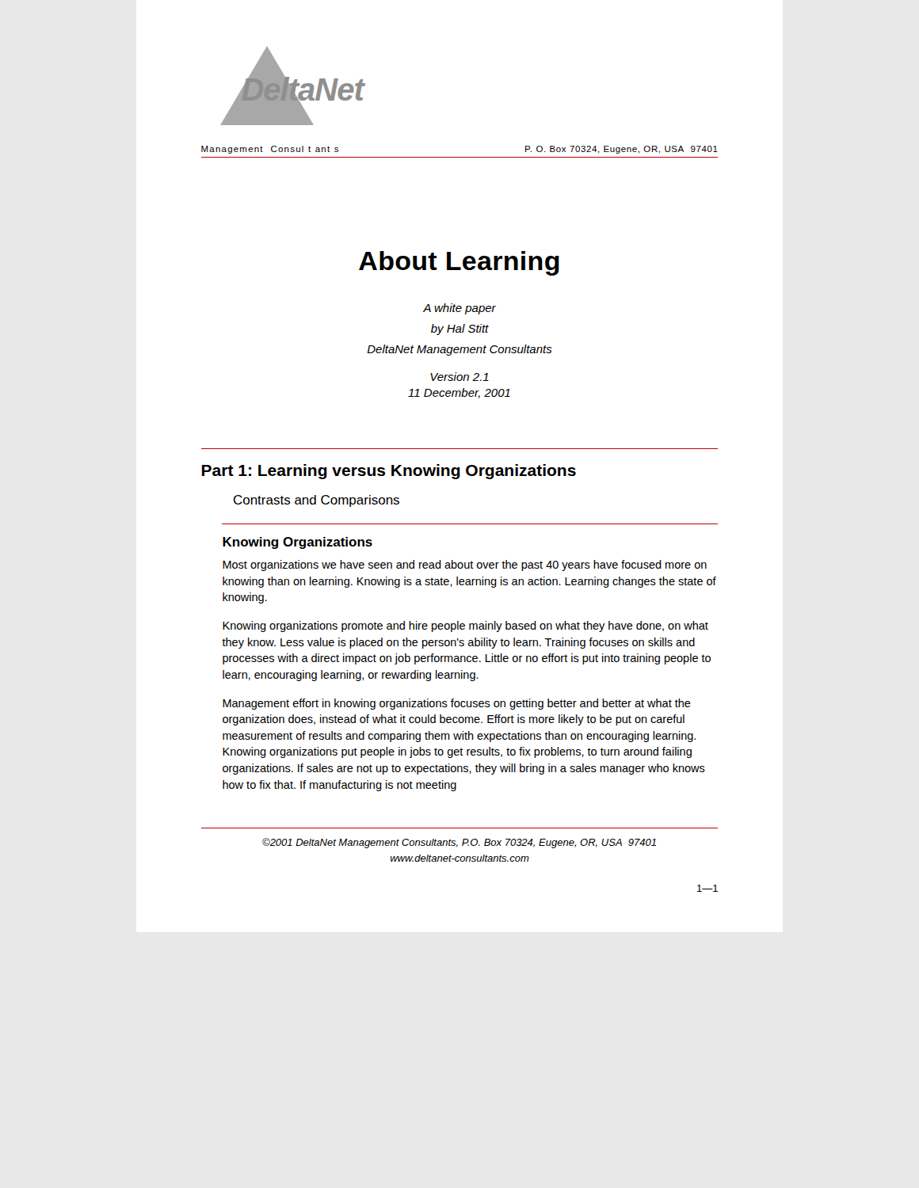Delta Net
Management Consul t ant s P. O. Box 70324, Eugene, OR, USA 97401
About Learning
A white paper
by Hal Stitt
DeltaNet Management Consultants
Version 2.1
11 December, 2001
Part 1: Learning versus Knowing Organizations
Contrasts and Comparisons
Knowing Organizations
Most organizations we have seen and read about over the past 40 years have focused more on knowing than on learning. Knowing is a state, learning is an action. Learning changes the state of knowing.
Knowing organizations promote and hire people mainly based on what they have done, on what they know. Less value is placed on the person's ability to learn. Training focuses on skills and processes with a direct impact on job performance. Little or no effort is put into training people to learn, encouraging learning, or rewarding learning.
Management effort in knowing organizations focuses on getting better and better at what the organization does, instead of what it could become. Effort is more likely to be put on careful measurement of results and comparing them with expectations than on encouraging learning. Knowing organizations put people in jobs to get results, to fix problems, to turn around failing organizations. If sales are not up to expectations, they will bring in a sales manager who knows how to fix that. If manufacturing is not meeting
©2001 DeltaNet Management Consultants, P.O. Box 70324, Eugene, OR, USA 97401
www.deltanet-consultants.com
1—1